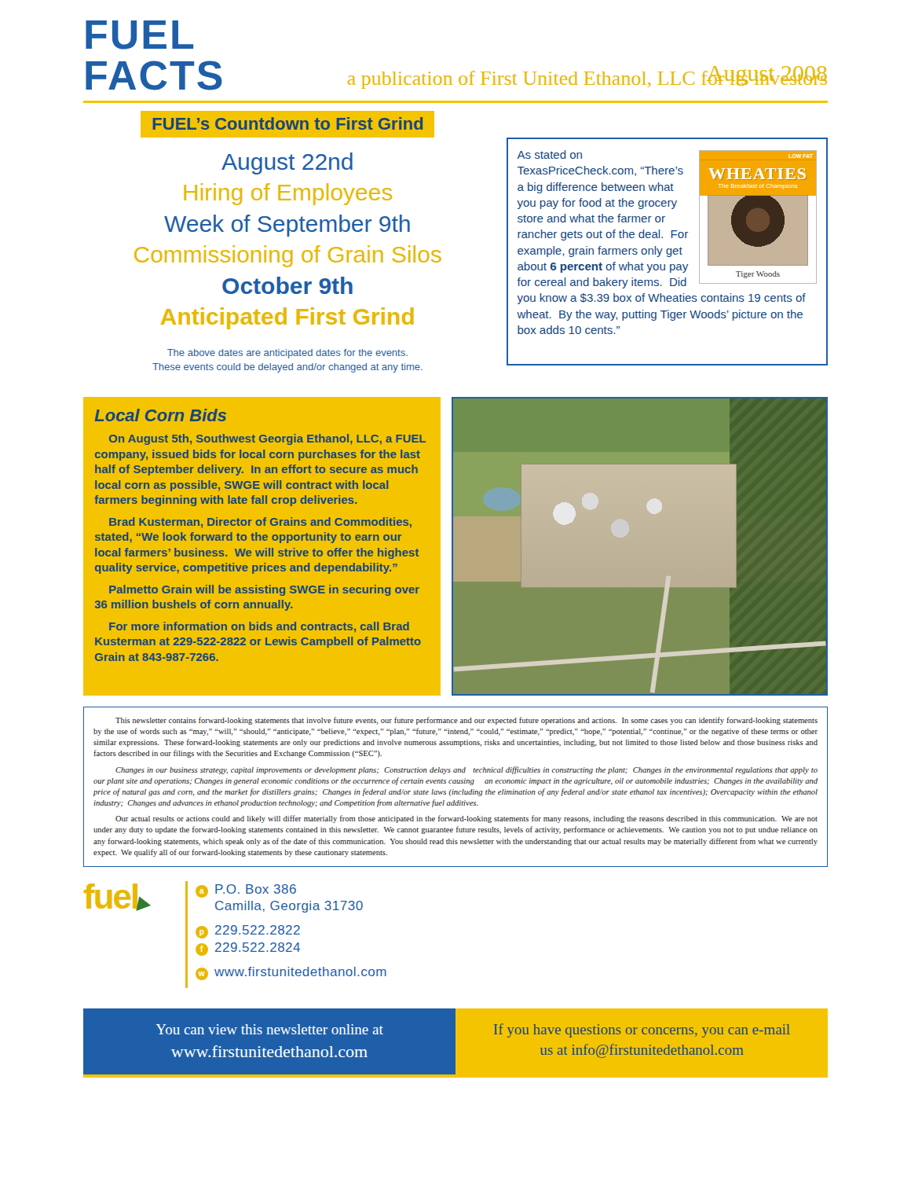FUEL FACTS
a publication of First United Ethanol, LLC for its investors
August 2008
FUEL’s Countdown to First Grind
August 22nd
Hiring of Employees
Week of September 9th
Commissioning of Grain Silos
October 9th
Anticipated First Grind
The above dates are anticipated dates for the events.
These events could be delayed and/or changed at any time.
LOW FAT
WHEATIES
The Breakfast of Champions
Tiger Woods
As stated on TexasPriceCheck.com, “There’s a big difference between what you pay for food at the grocery store and what the farmer or rancher gets out of the deal. For example, grain farmers only get about 6 percent of what you pay for cereal and bakery items. Did you know a $3.39 box of Wheaties contains 19 cents of wheat. By the way, putting Tiger Woods’ picture on the box adds 10 cents.”
Local Corn Bids
On August 5th, Southwest Georgia Ethanol, LLC, a FUEL company, issued bids for local corn purchases for the last half of September delivery. In an effort to secure as much local corn as possible, SWGE will contract with local farmers beginning with late fall crop deliveries.
Brad Kusterman, Director of Grains and Commodities, stated, “We look forward to the opportunity to earn our local farmers’ business. We will strive to offer the highest quality service, competitive prices and dependability.”
Palmetto Grain will be assisting SWGE in securing over 36 million bushels of corn annually.
For more information on bids and contracts, call Brad Kusterman at 229-522-2822 or Lewis Campbell of Palmetto Grain at 843-987-7266.
This newsletter contains forward-looking statements that involve future events, our future performance and our expected future operations and actions. In some cases you can identify forward-looking statements by the use of words such as “may,” “will,” “should,” “anticipate,” “believe,” “expect,” “plan,” “future,” “intend,” “could,” “estimate,” “predict,” “hope,” “potential,” “continue,” or the negative of these terms or other similar expressions. These forward-looking statements are only our predictions and involve numerous assumptions, risks and uncertainties, including, but not limited to those listed below and those business risks and factors described in our filings with the Securities and Exchange Commission (“SEC”).
Changes in our business strategy, capital improvements or development plans; Construction delays and technical difficulties in constructing the plant; Changes in the environmental regulations that apply to our plant site and operations; Changes in general economic conditions or the occurrence of certain events causing an economic impact in the agriculture, oil or automobile industries; Changes in the availability and price of natural gas and corn, and the market for distillers grains; Changes in federal and/or state laws (including the elimination of any federal and/or state ethanol tax incentives); Overcapacity within the ethanol industry; Changes and advances in ethanol production technology; and Competition from alternative fuel additives.
Our actual results or actions could and likely will differ materially from those anticipated in the forward-looking statements for many reasons, including the reasons described in this communication. We are not under any duty to update the forward-looking statements contained in this newsletter. We cannot guarantee future results, levels of activity, performance or achievements. We caution you not to put undue reliance on any forward-looking statements, which speak only as of the date of this communication. You should read this newsletter with the understanding that our actual results may be materially different from what we currently expect. We qualify all of our forward-looking statements by these cautionary statements.
fuel
aP.O. Box 386
aCamilla, Georgia 31730
p 229.522.2822
f 229.522.2824
wwww.firstunitedethanol.com
You can view this newsletter online at
www.firstunitedethanol.com
If you have questions or concerns, you can e-mail
us at info@firstunitedethanol.com